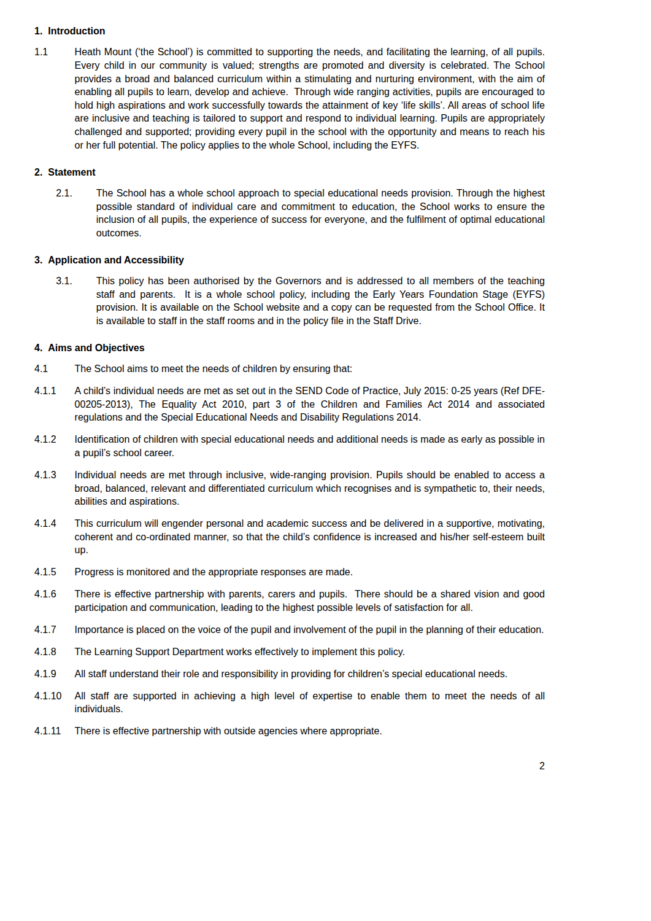1. Introduction
1.1
Heath Mount (‘the School’) is committed to supporting the needs, and facilitating the learning, of all pupils. Every child in our community is valued; strengths are promoted and diversity is celebrated. The School provides a broad and balanced curriculum within a stimulating and nurturing environment, with the aim of enabling all pupils to learn, develop and achieve. Through wide ranging activities, pupils are encouraged to hold high aspirations and work successfully towards the attainment of key ‘life skills’. All areas of school life are inclusive and teaching is tailored to support and respond to individual learning. Pupils are appropriately challenged and supported; providing every pupil in the school with the opportunity and means to reach his or her full potential. The policy applies to the whole School, including the EYFS.
2. Statement
2.1.
The School has a whole school approach to special educational needs provision. Through the highest possible standard of individual care and commitment to education, the School works to ensure the inclusion of all pupils, the experience of success for everyone, and the fulfilment of optimal educational outcomes.
3. Application and Accessibility
3.1.
This policy has been authorised by the Governors and is addressed to all members of the teaching staff and parents. It is a whole school policy, including the Early Years Foundation Stage (EYFS) provision. It is available on the School website and a copy can be requested from the School Office. It is available to staff in the staff rooms and in the policy file in the Staff Drive.
4. Aims and Objectives
4.1
The School aims to meet the needs of children by ensuring that:
4.1.1
A child’s individual needs are met as set out in the SEND Code of Practice, July 2015: 0-25 years (Ref DFE-00205-2013), The Equality Act 2010, part 3 of the Children and Families Act 2014 and associated regulations and the Special Educational Needs and Disability Regulations 2014.
4.1.2
Identification of children with special educational needs and additional needs is made as early as possible in a pupil’s school career.
4.1.3
Individual needs are met through inclusive, wide-ranging provision. Pupils should be enabled to access a broad, balanced, relevant and differentiated curriculum which recognises and is sympathetic to, their needs, abilities and aspirations.
4.1.4
This curriculum will engender personal and academic success and be delivered in a supportive, motivating, coherent and co-ordinated manner, so that the child’s confidence is increased and his/her self-esteem built up.
4.1.5
Progress is monitored and the appropriate responses are made.
4.1.6
There is effective partnership with parents, carers and pupils. There should be a shared vision and good participation and communication, leading to the highest possible levels of satisfaction for all.
4.1.7
Importance is placed on the voice of the pupil and involvement of the pupil in the planning of their education.
4.1.8
The Learning Support Department works effectively to implement this policy.
4.1.9
All staff understand their role and responsibility in providing for children’s special educational needs.
4.1.10
All staff are supported in achieving a high level of expertise to enable them to meet the needs of all individuals.
4.1.11
There is effective partnership with outside agencies where appropriate.
2